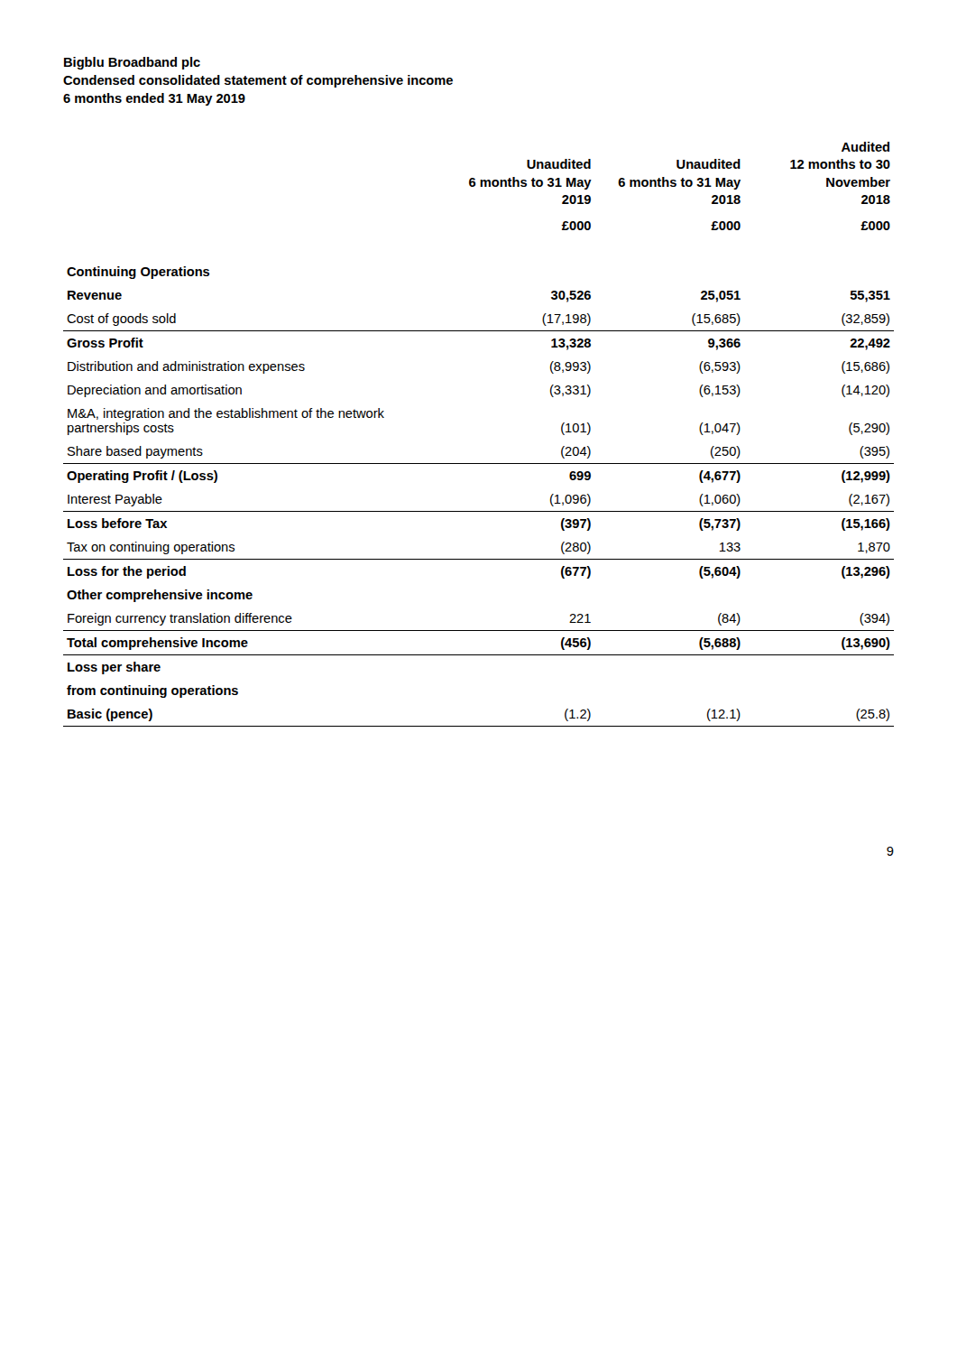Bigblu Broadband plc
Condensed consolidated statement of comprehensive income
6 months ended 31 May 2019
| | Unaudited 6 months to 31 May 2019 | Unaudited 6 months to 31 May 2018 | Audited 12 months to 30 November 2018 |
| --- | --- | --- | --- |
| | £000 | £000 | £000 |
| Continuing Operations | | | |
| Revenue | 30,526 | 25,051 | 55,351 |
| Cost of goods sold | (17,198) | (15,685) | (32,859) |
| Gross Profit | 13,328 | 9,366 | 22,492 |
| Distribution and administration expenses | (8,993) | (6,593) | (15,686) |
| Depreciation and amortisation | (3,331) | (6,153) | (14,120) |
| M&A, integration and the establishment of the network partnerships costs | (101) | (1,047) | (5,290) |
| Share based payments | (204) | (250) | (395) |
| Operating Profit / (Loss) | 699 | (4,677) | (12,999) |
| Interest Payable | (1,096) | (1,060) | (2,167) |
| Loss before Tax | (397) | (5,737) | (15,166) |
| Tax on continuing operations | (280) | 133 | 1,870 |
| Loss for the period | (677) | (5,604) | (13,296) |
| Other comprehensive income | | | |
| Foreign currency translation difference | 221 | (84) | (394) |
| Total comprehensive Income | (456) | (5,688) | (13,690) |
| Loss per share | | | |
| from continuing operations | | | |
| Basic (pence) | (1.2) | (12.1) | (25.8) |
9